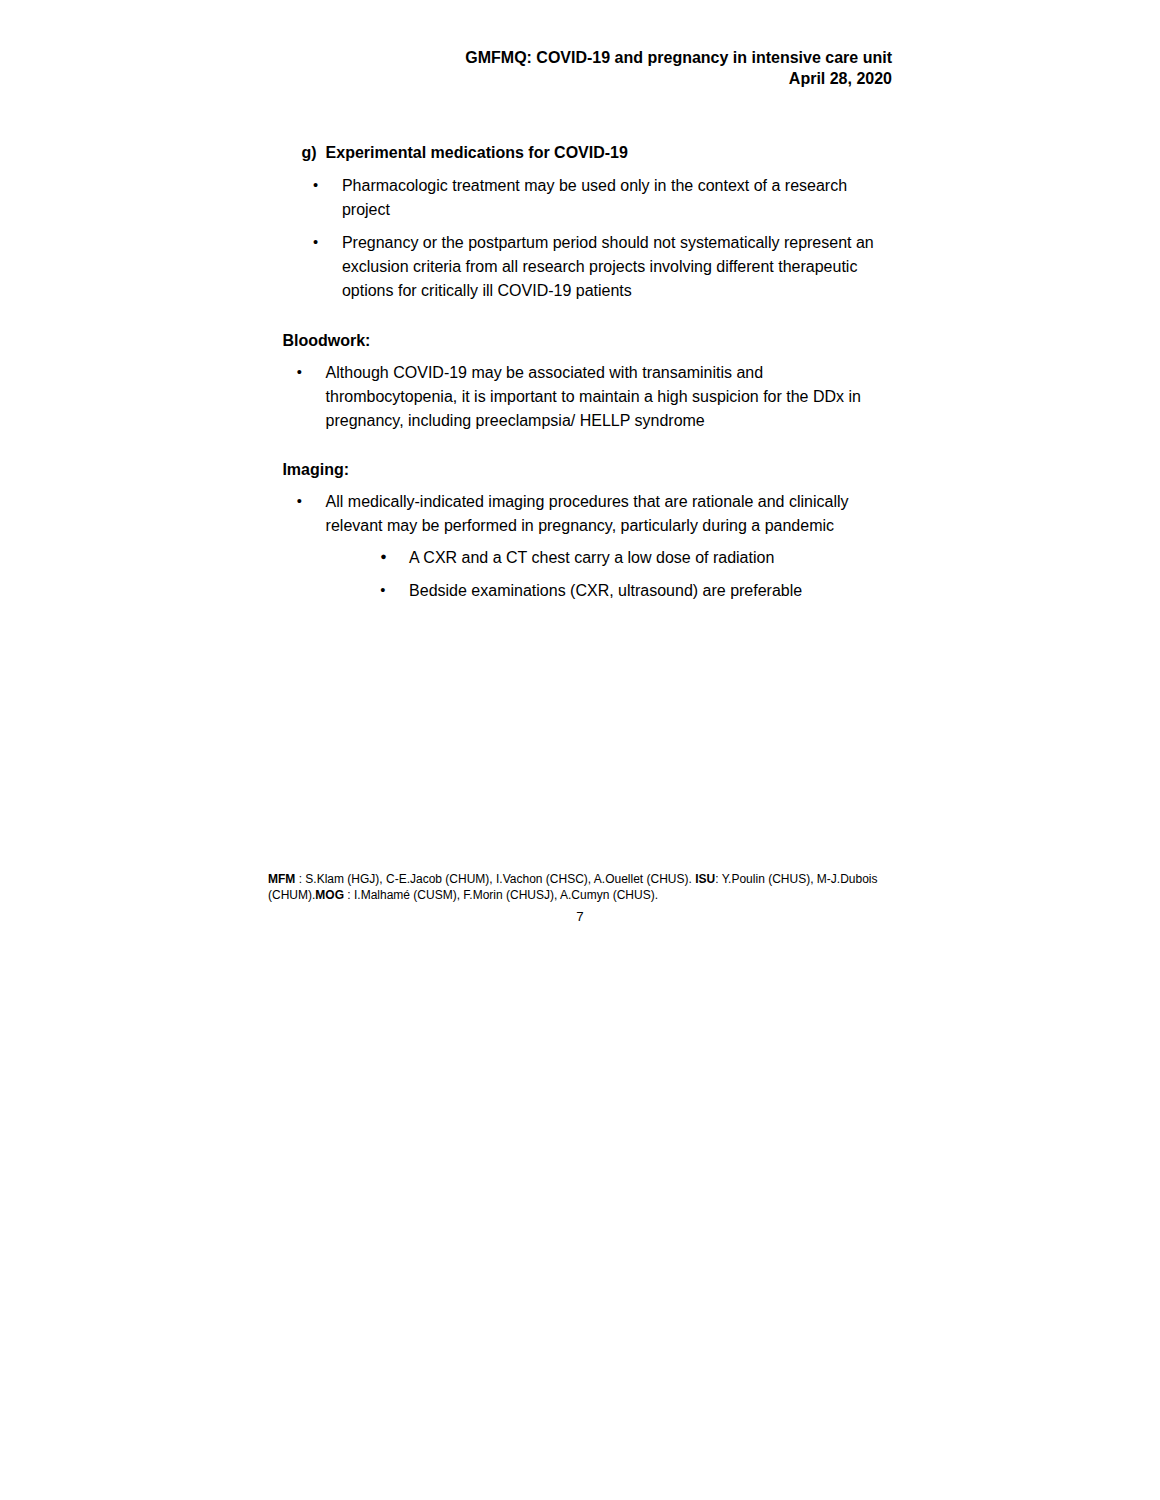GMFMQ: COVID-19 and pregnancy in intensive care unit
April 28, 2020
g) Experimental medications for COVID-19
Pharmacologic treatment may be used only in the context of a research project
Pregnancy or the postpartum period should not systematically represent an exclusion criteria from all research projects involving different therapeutic options for critically ill COVID-19 patients
Bloodwork:
Although COVID-19 may be associated with transaminitis and thrombocytopenia, it is important to maintain a high suspicion for the DDx in pregnancy, including preeclampsia/ HELLP syndrome
Imaging:
All medically-indicated imaging procedures that are rationale and clinically relevant may be performed in pregnancy, particularly during a pandemic
A CXR and a CT chest carry a low dose of radiation
Bedside examinations (CXR, ultrasound) are preferable
MFM : S.Klam (HGJ), C-E.Jacob (CHUM), I.Vachon (CHSC), A.Ouellet (CHUS). ISU: Y.Poulin (CHUS), M-J.Dubois (CHUM).MOG : I.Malhamé (CUSM), F.Morin (CHUSJ), A.Cumyn (CHUS).
7